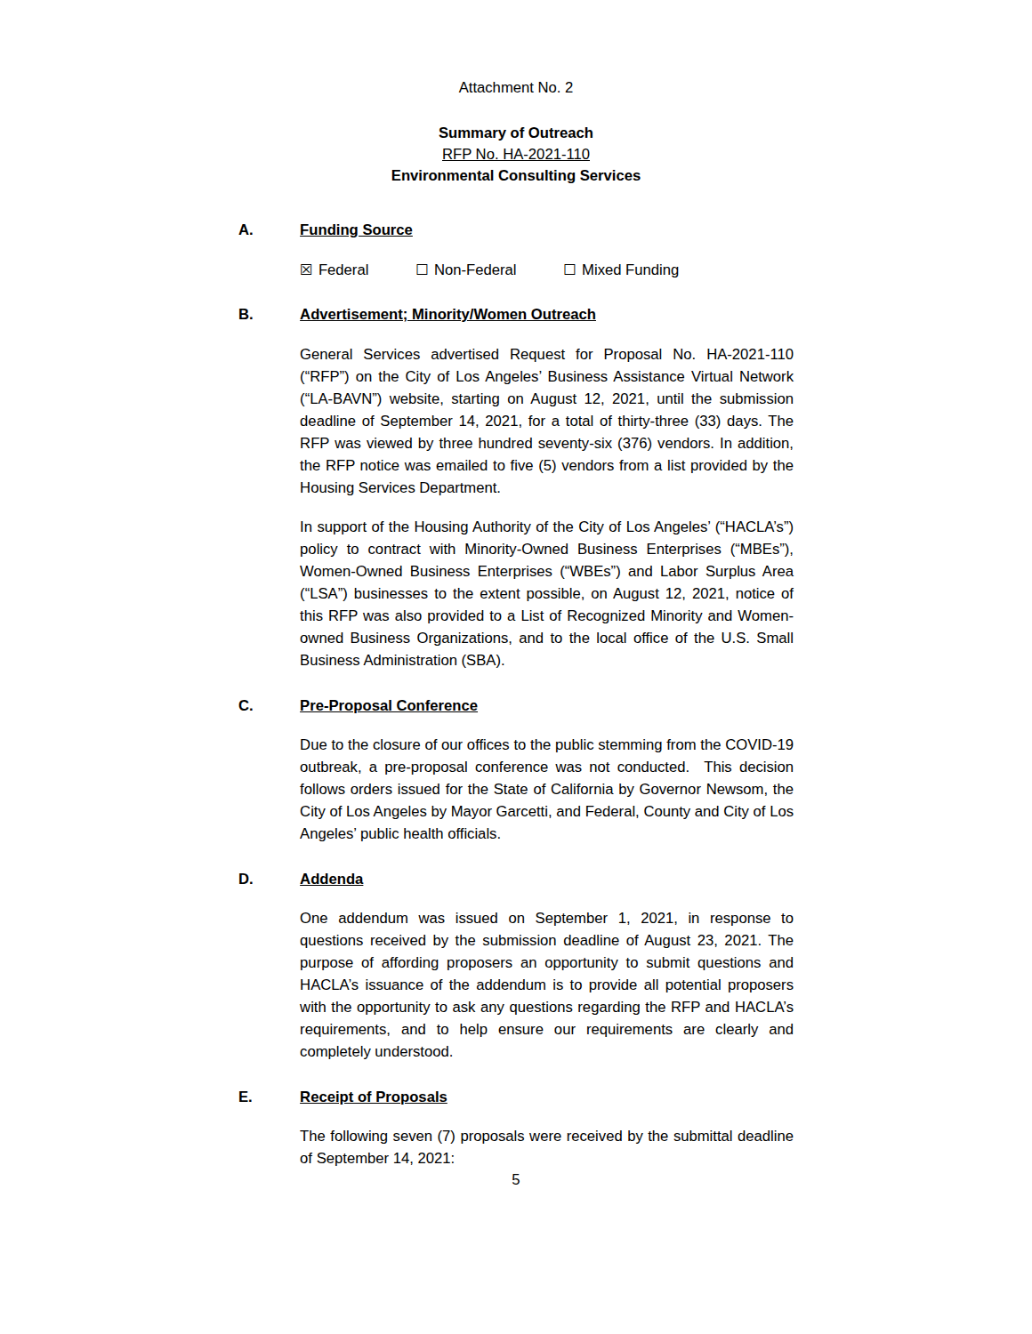Attachment No. 2
Summary of Outreach RFP No. HA-2021-110 Environmental Consulting Services
A.
Funding Source
☒Federal ☐Non-Federal ☐Mixed Funding
B.
Advertisement; Minority/Women Outreach
General Services advertised Request for Proposal No. HA-2021-110 (“RFP”) on the City of Los Angeles’ Business Assistance Virtual Network (“LA-BAVN”) website, starting on August 12, 2021, until the submission deadline of September 14, 2021, for a total of thirty-three (33) days. The RFP was viewed by three hundred seventy-six (376) vendors. In addition, the RFP notice was emailed to five (5) vendors from a list provided by the Housing Services Department.
In support of the Housing Authority of the City of Los Angeles’ (“HACLA’s”) policy to contract with Minority-Owned Business Enterprises (“MBEs”), Women-Owned Business Enterprises (“WBEs”) and Labor Surplus Area (“LSA”) businesses to the extent possible, on August 12, 2021, notice of this RFP was also provided to a List of Recognized Minority and Women-owned Business Organizations, and to the local office of the U.S. Small Business Administration (SBA).
C.
Pre-Proposal Conference
Due to the closure of our offices to the public stemming from the COVID-19 outbreak, a pre-proposal conference was not conducted. This decision follows orders issued for the State of California by Governor Newsom, the City of Los Angeles by Mayor Garcetti, and Federal, County and City of Los Angeles’ public health officials.
D.
Addenda
One addendum was issued on September 1, 2021, in response to questions received by the submission deadline of August 23, 2021. The purpose of affording proposers an opportunity to submit questions and HACLA’s issuance of the addendum is to provide all potential proposers with the opportunity to ask any questions regarding the RFP and HACLA’s requirements, and to help ensure our requirements are clearly and completely understood.
E.
Receipt of Proposals
The following seven (7) proposals were received by the submittal deadline of September 14, 2021:
5